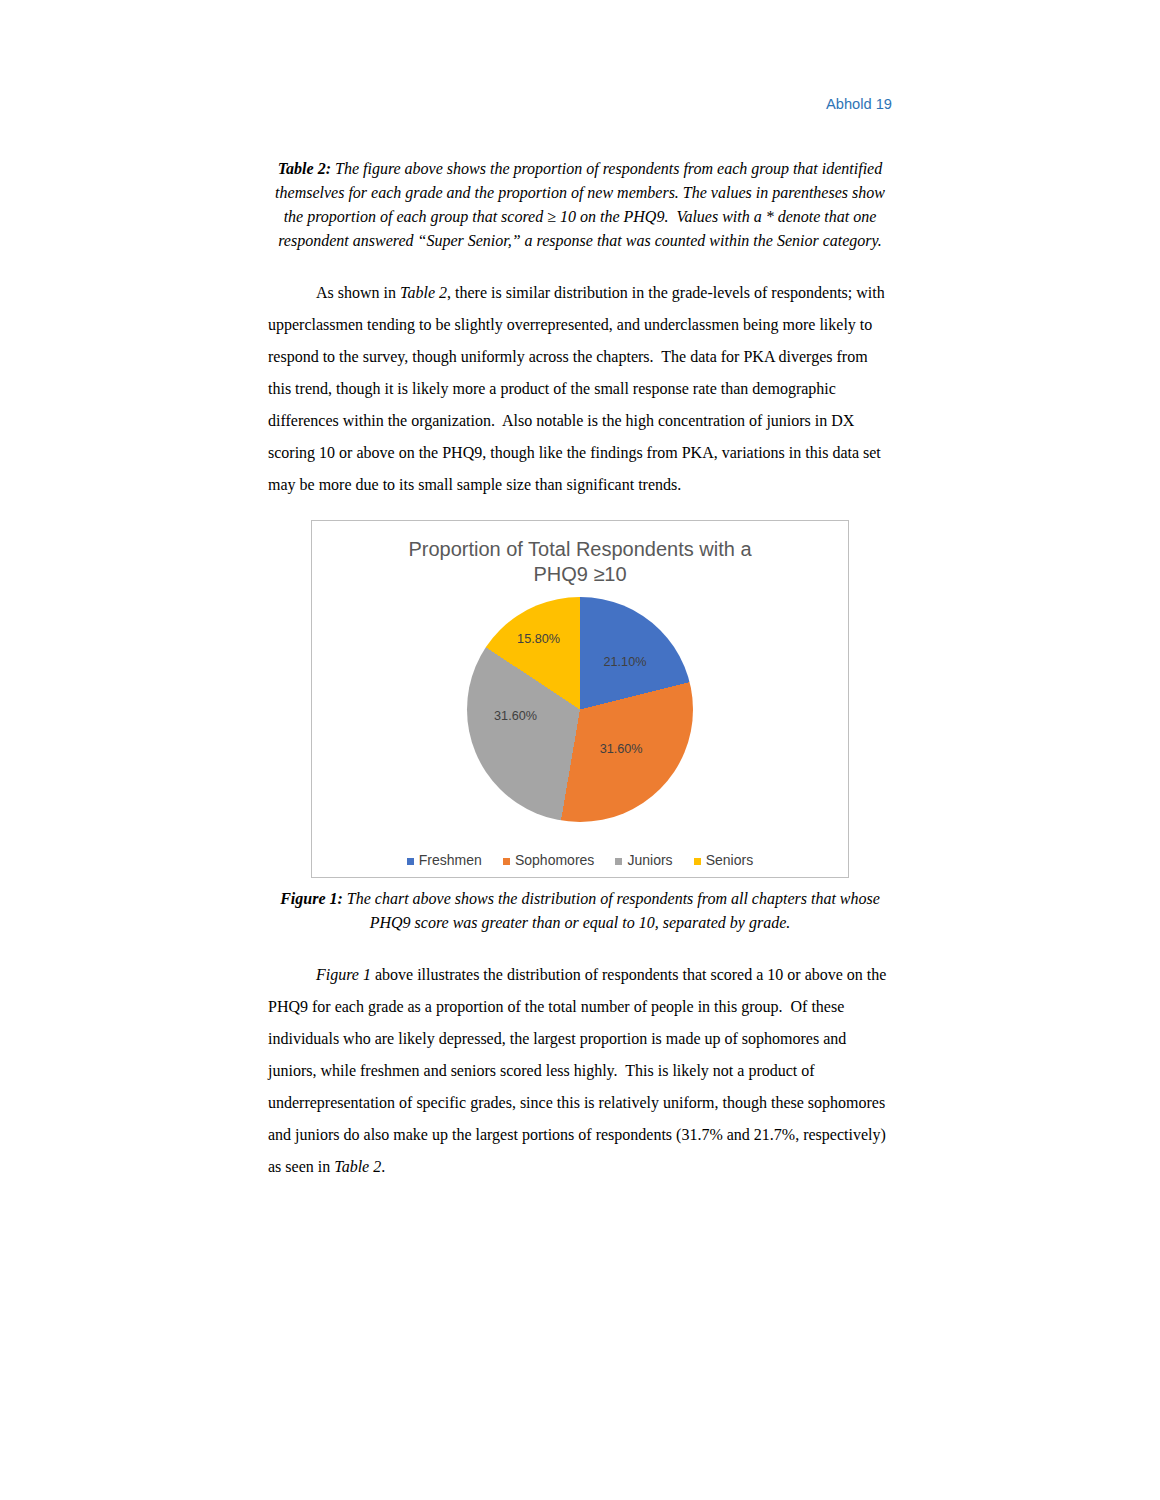Abhold 19
Table 2: The figure above shows the proportion of respondents from each group that identified themselves for each grade and the proportion of new members. The values in parentheses show the proportion of each group that scored ≥ 10 on the PHQ9. Values with a * denote that one respondent answered “Super Senior,” a response that was counted within the Senior category.
As shown in Table 2, there is similar distribution in the grade-levels of respondents; with upperclassmen tending to be slightly overrepresented, and underclassmen being more likely to respond to the survey, though uniformly across the chapters. The data for PKA diverges from this trend, though it is likely more a product of the small response rate than demographic differences within the organization. Also notable is the high concentration of juniors in DX scoring 10 or above on the PHQ9, though like the findings from PKA, variations in this data set may be more due to its small sample size than significant trends.
Proportion of Total Respondents with a
PHQ9 ≥10
21.10%
31.60%
31.60%
15.80%
Freshmen
Sophomores
Juniors
Seniors
Figure 1: The chart above shows the distribution of respondents from all chapters that whose PHQ9 score was greater than or equal to 10, separated by grade.
Figure 1 above illustrates the distribution of respondents that scored a 10 or above on the PHQ9 for each grade as a proportion of the total number of people in this group. Of these individuals who are likely depressed, the largest proportion is made up of sophomores and juniors, while freshmen and seniors scored less highly. This is likely not a product of underrepresentation of specific grades, since this is relatively uniform, though these sophomores and juniors do also make up the largest portions of respondents (31.7% and 21.7%, respectively) as seen in Table 2.